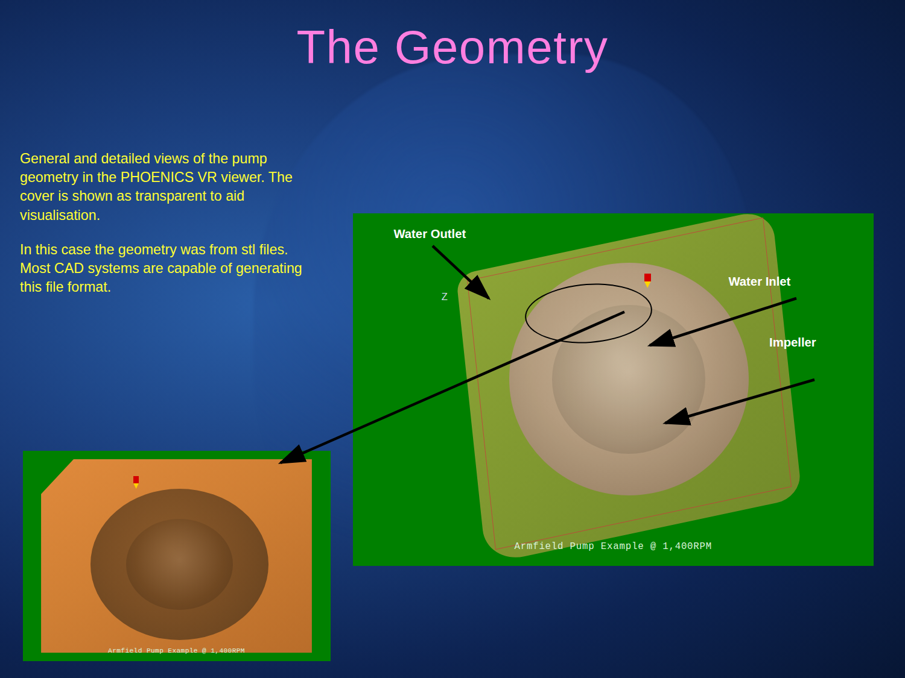The Geometry
General and detailed views of the pump geometry in the PHOENICS VR viewer. The cover is shown as transparent to aid visualisation.
In this case the geometry was from stl files. Most CAD systems are capable of generating this file format.
Z
Armfield Pump Example @ 1,400RPM
Water Outlet
Water Inlet
Impeller
Armfield Pump Example @ 1,400RPM